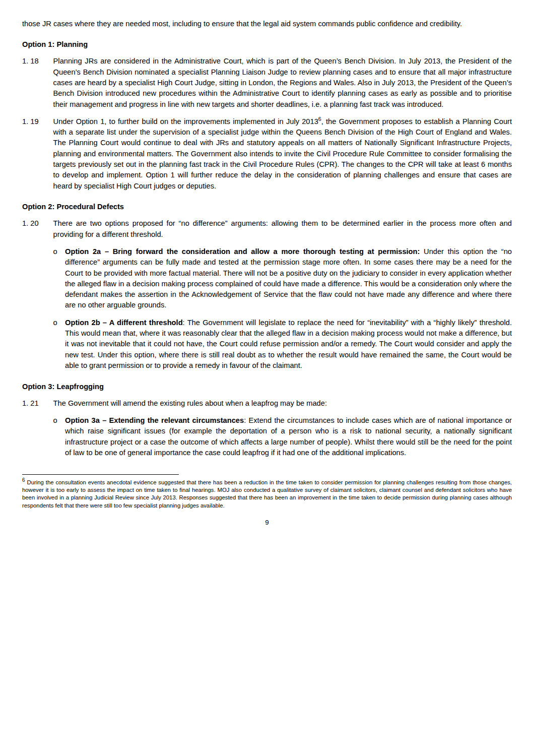those JR cases where they are needed most, including to ensure that the legal aid system commands public confidence and credibility.
Option 1: Planning
1. 18
Planning JRs are considered in the Administrative Court, which is part of the Queen’s Bench Division. In July 2013, the President of the Queen’s Bench Division nominated a specialist Planning Liaison Judge to review planning cases and to ensure that all major infrastructure cases are heard by a specialist High Court Judge, sitting in London, the Regions and Wales. Also in July 2013, the President of the Queen’s Bench Division introduced new procedures within the Administrative Court to identify planning cases as early as possible and to prioritise their management and progress in line with new targets and shorter deadlines, i.e. a planning fast track was introduced.
1. 19
Under Option 1, to further build on the improvements implemented in July 20136, the Government proposes to establish a Planning Court with a separate list under the supervision of a specialist judge within the Queens Bench Division of the High Court of England and Wales. The Planning Court would continue to deal with JRs and statutory appeals on all matters of Nationally Significant Infrastructure Projects, planning and environmental matters. The Government also intends to invite the Civil Procedure Rule Committee to consider formalising the targets previously set out in the planning fast track in the Civil Procedure Rules (CPR). The changes to the CPR will take at least 6 months to develop and implement. Option 1 will further reduce the delay in the consideration of planning challenges and ensure that cases are heard by specialist High Court judges or deputies.
Option 2: Procedural Defects
1. 20
There are two options proposed for “no difference” arguments: allowing them to be determined earlier in the process more often and providing for a different threshold.
o
Option 2a – Bring forward the consideration and allow a more thorough testing at permission: Under this option the “no difference” arguments can be fully made and tested at the permission stage more often. In some cases there may be a need for the Court to be provided with more factual material. There will not be a positive duty on the judiciary to consider in every application whether the alleged flaw in a decision making process complained of could have made a difference. This would be a consideration only where the defendant makes the assertion in the Acknowledgement of Service that the flaw could not have made any difference and where there are no other arguable grounds.
o
Option 2b – A different threshold: The Government will legislate to replace the need for “inevitability” with a “highly likely” threshold. This would mean that, where it was reasonably clear that the alleged flaw in a decision making process would not make a difference, but it was not inevitable that it could not have, the Court could refuse permission and/or a remedy. The Court would consider and apply the new test. Under this option, where there is still real doubt as to whether the result would have remained the same, the Court would be able to grant permission or to provide a remedy in favour of the claimant.
Option 3: Leapfrogging
1. 21
The Government will amend the existing rules about when a leapfrog may be made:
o
Option 3a – Extending the relevant circumstances: Extend the circumstances to include cases which are of national importance or which raise significant issues (for example the deportation of a person who is a risk to national security, a nationally significant infrastructure project or a case the outcome of which affects a large number of people). Whilst there would still be the need for the point of law to be one of general importance the case could leapfrog if it had one of the additional implications.
6 During the consultation events anecdotal evidence suggested that there has been a reduction in the time taken to consider permission for planning challenges resulting from those changes, however it is too early to assess the impact on time taken to final hearings. MOJ also conducted a qualitative survey of claimant solicitors, claimant counsel and defendant solicitors who have been involved in a planning Judicial Review since July 2013. Responses suggested that there has been an improvement in the time taken to decide permission during planning cases although respondents felt that there were still too few specialist planning judges available.
9